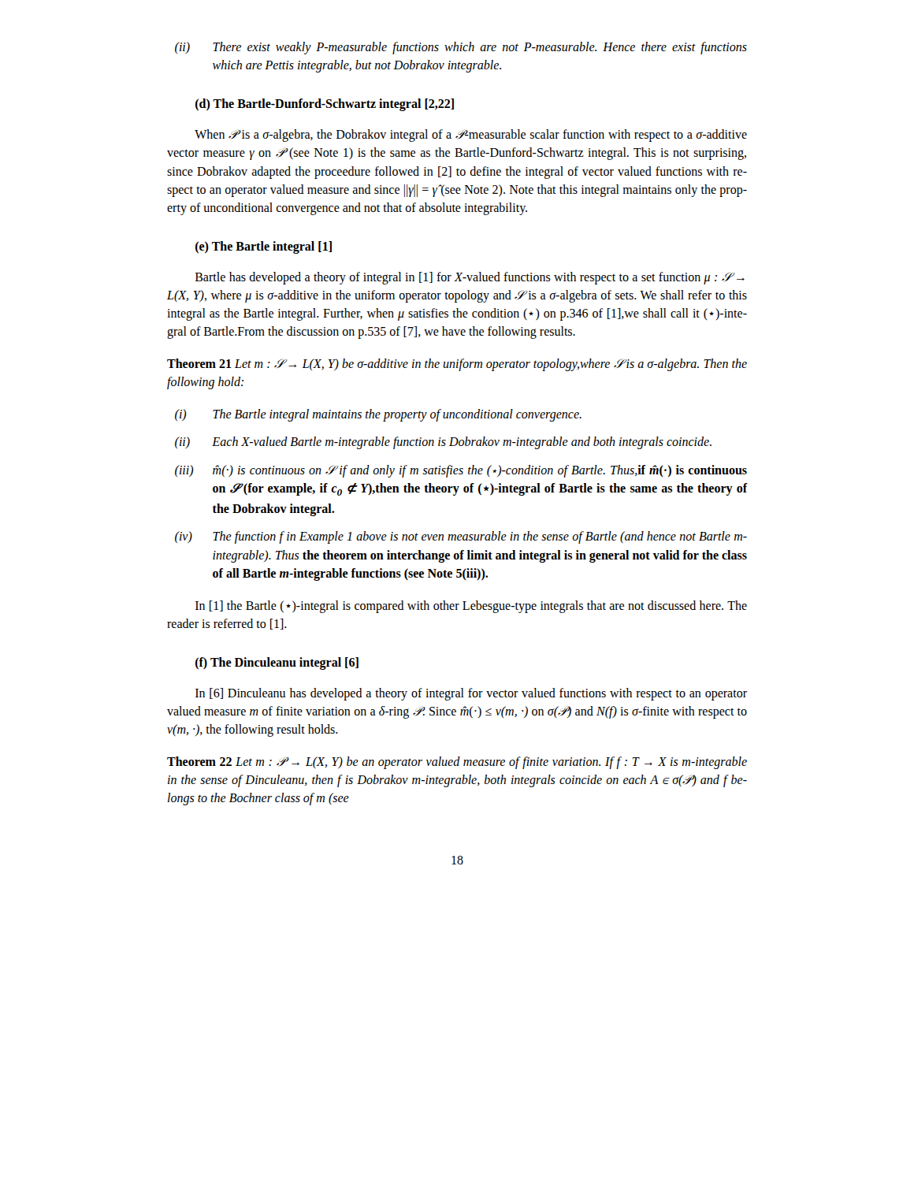(ii) There exist weakly P-measurable functions which are not P-measurable. Hence there exist functions which are Pettis integrable, but not Dobrakov integrable.
(d) The Bartle-Dunford-Schwartz integral [2,22]
When 𝒫 is a σ-algebra, the Dobrakov integral of a 𝒫-measurable scalar function with respect to a σ-additive vector measure γ on 𝒫 (see Note 1) is the same as the Bartle-Dunford-Schwartz integral. This is not surprising, since Dobrakov adapted the proceedure followed in [2] to define the integral of vector valued functions with respect to an operator valued measure and since ||γ|| = γ̂ (see Note 2). Note that this integral maintains only the property of unconditional convergence and not that of absolute integrability.
(e) The Bartle integral [1]
Bartle has developed a theory of integral in [1] for X-valued functions with respect to a set function μ : 𝒮 → L(X, Y), where μ is σ-additive in the uniform operator topology and 𝒮 is a σ-algebra of sets. We shall refer to this integral as the Bartle integral. Further, when μ satisfies the condition (⋆) on p.346 of [1],we shall call it (⋆)-integral of Bartle.From the discussion on p.535 of [7], we have the following results.
Theorem 21 Let m : 𝒮 → L(X, Y) be σ-additive in the uniform operator topology,where 𝒮 is a σ-algebra. Then the following hold:
(i) The Bartle integral maintains the property of unconditional convergence.
(ii) Each X-valued Bartle m-integrable function is Dobrakov m-integrable and both integrals coincide.
(iii) m̂(·) is continuous on 𝒮 if and only if m satisfies the (⋆)-condition of Bartle. Thus,if m̂(·) is continuous on 𝒮 (for example, if c0 ⊄ Y),then the theory of (⋆)-integral of Bartle is the same as the theory of the Dobrakov integral.
(iv) The function f in Example 1 above is not even measurable in the sense of Bartle (and hence not Bartle m-integrable). Thus the theorem on interchange of limit and integral is in general not valid for the class of all Bartle m-integrable functions (see Note 5(iii)).
In [1] the Bartle (⋆)-integral is compared with other Lebesgue-type integrals that are not discussed here. The reader is referred to [1].
(f) The Dinculeanu integral [6]
In [6] Dinculeanu has developed a theory of integral for vector valued functions with respect to an operator valued measure m of finite variation on a δ-ring 𝒫. Since m̂(·) ≤ v(m, ·) on σ(𝒫) and N(f) is σ-finite with respect to v(m, ·), the following result holds.
Theorem 22 Let m : 𝒫 → L(X, Y) be an operator valued measure of finite variation. If f : T → X is m-integrable in the sense of Dinculeanu, then f is Dobrakov m-integrable, both integrals coincide on each A ∈ σ(𝒫) and f belongs to the Bochner class of m (see
18